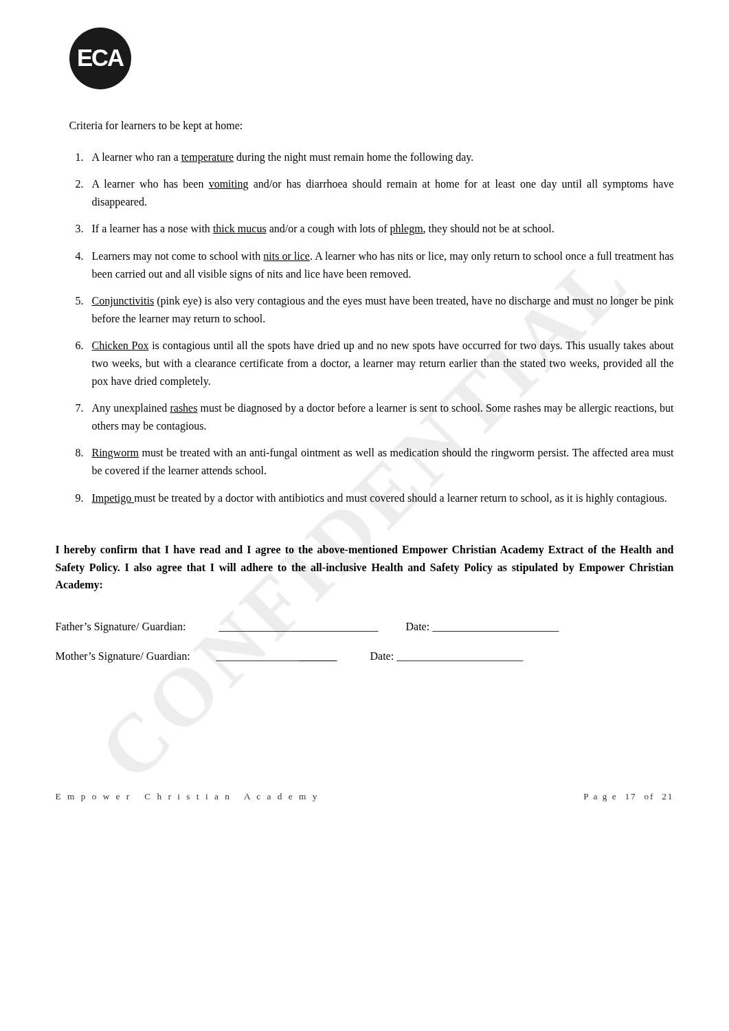CONFIDENTIAL
ECA
Criteria for learners to be kept at home:
A learner who ran a temperature during the night must remain home the following day.
A learner who has been vomiting and/or has diarrhoea should remain at home for at least one day until all symptoms have disappeared.
If a learner has a nose with thick mucus and/or a cough with lots of phlegm, they should not be at school.
Learners may not come to school with nits or lice. A learner who has nits or lice, may only return to school once a full treatment has been carried out and all visible signs of nits and lice have been removed.
Conjunctivitis (pink eye) is also very contagious and the eyes must have been treated, have no discharge and must no longer be pink before the learner may return to school.
Chicken Pox is contagious until all the spots have dried up and no new spots have occurred for two days. This usually takes about two weeks, but with a clearance certificate from a doctor, a learner may return earlier than the stated two weeks, provided all the pox have dried completely.
Any unexplained rashes must be diagnosed by a doctor before a learner is sent to school. Some rashes may be allergic reactions, but others may be contagious.
Ringworm must be treated with an anti-fungal ointment as well as medication should the ringworm persist. The affected area must be covered if the learner attends school.
Impetigo must be treated by a doctor with antibiotics and must covered should a learner return to school, as it is highly contagious.
I hereby confirm that I have read and I agree to the above-mentioned Empower Christian Academy Extract of the Health and Safety Policy. I also agree that I will adhere to the all-inclusive Health and Safety Policy as stipulated by Empower Christian Academy:
Father’s Signature/ Guardian: _____________________________ Date: _______________________
Mother’s Signature/ Guardian: _______________ Date: _______________________
E m p o w e r C h r i s t i a n A c a d e m y P a g e 17 of 21